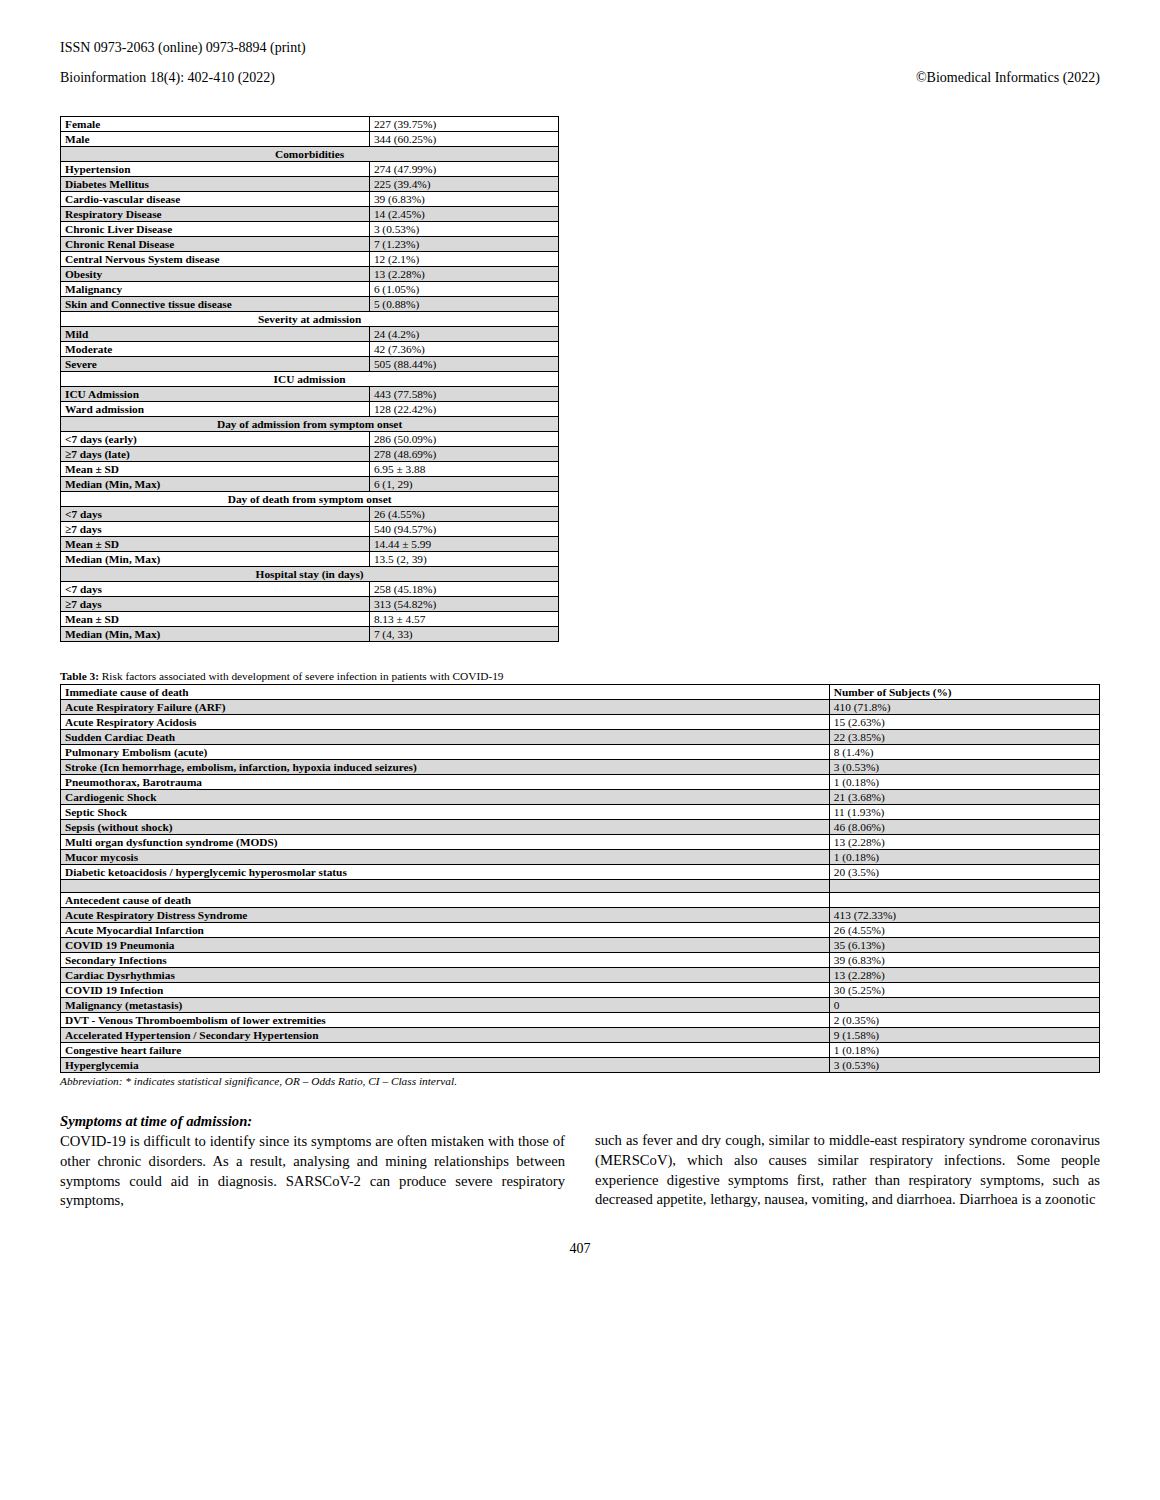ISSN 0973-2063 (online) 0973-8894 (print)
Bioinformation 18(4): 402-410 (2022) ©Biomedical Informatics (2022)
| Female | 227 (39.75%) |
| Male | 344 (60.25%) |
| Comorbidities |
| Hypertension | 274 (47.99%) |
| Diabetes Mellitus | 225 (39.4%) |
| Cardio-vascular disease | 39 (6.83%) |
| Respiratory Disease | 14 (2.45%) |
| Chronic Liver Disease | 3 (0.53%) |
| Chronic Renal Disease | 7 (1.23%) |
| Central Nervous System disease | 12 (2.1%) |
| Obesity | 13 (2.28%) |
| Malignancy | 6 (1.05%) |
| Skin and Connective tissue disease | 5 (0.88%) |
| Severity at admission |
| Mild | 24 (4.2%) |
| Moderate | 42 (7.36%) |
| Severe | 505 (88.44%) |
| ICU admission |
| ICU Admission | 443 (77.58%) |
| Ward admission | 128 (22.42%) |
| Day of admission from symptom onset |
| <7 days (early) | 286 (50.09%) |
| ≥7 days (late) | 278 (48.69%) |
| Mean ± SD | 6.95 ± 3.88 |
| Median (Min, Max) | 6 (1, 29) |
| Day of death from symptom onset |
| <7 days | 26 (4.55%) |
| ≥7 days | 540 (94.57%) |
| Mean ± SD | 14.44 ± 5.99 |
| Median (Min, Max) | 13.5 (2, 39) |
| Hospital stay (in days) |
| <7 days | 258 (45.18%) |
| ≥7 days | 313 (54.82%) |
| Mean ± SD | 8.13 ± 4.57 |
| Median (Min, Max) | 7 (4, 33) |
Table 3: Risk factors associated with development of severe infection in patients with COVID-19
| Immediate cause of death | Number of Subjects (%) |
| Acute Respiratory Failure (ARF) | 410 (71.8%) |
| Acute Respiratory Acidosis | 15 (2.63%) |
| Sudden Cardiac Death | 22 (3.85%) |
| Pulmonary Embolism (acute) | 8 (1.4%) |
| Stroke (Icn hemorrhage, embolism, infarction, hypoxia induced seizures) | 3 (0.53%) |
| Pneumothorax, Barotrauma | 1 (0.18%) |
| Cardiogenic Shock | 21 (3.68%) |
| Septic Shock | 11 (1.93%) |
| Sepsis (without shock) | 46 (8.06%) |
| Multi organ dysfunction syndrome (MODS) | 13 (2.28%) |
| Mucor mycosis | 1 (0.18%) |
| Diabetic ketoacidosis / hyperglycemic hyperosmolar status | 20 (3.5%) |
| Antecedent cause of death | |
| Acute Respiratory Distress Syndrome | 413 (72.33%) |
| Acute Myocardial Infarction | 26 (4.55%) |
| COVID 19 Pneumonia | 35 (6.13%) |
| Secondary Infections | 39 (6.83%) |
| Cardiac Dysrhythmias | 13 (2.28%) |
| COVID 19 Infection | 30 (5.25%) |
| Malignancy (metastasis) | 0 |
| DVT - Venous Thromboembolism of lower extremities | 2 (0.35%) |
| Accelerated Hypertension / Secondary Hypertension | 9 (1.58%) |
| Congestive heart failure | 1 (0.18%) |
| Hyperglycemia | 3 (0.53%) |
Abbreviation: * indicates statistical significance, OR – Odds Ratio, CI – Class interval.
Symptoms at time of admission:
COVID-19 is difficult to identify since its symptoms are often mistaken with those of other chronic disorders. As a result, analysing and mining relationships between symptoms could aid in diagnosis. SARSCoV-2 can produce severe respiratory symptoms,
such as fever and dry cough, similar to middle-east respiratory syndrome coronavirus (MERSCoV), which also causes similar respiratory infections. Some people experience digestive symptoms first, rather than respiratory symptoms, such as decreased appetite, lethargy, nausea, vomiting, and diarrhoea. Diarrhoea is a zoonotic
407